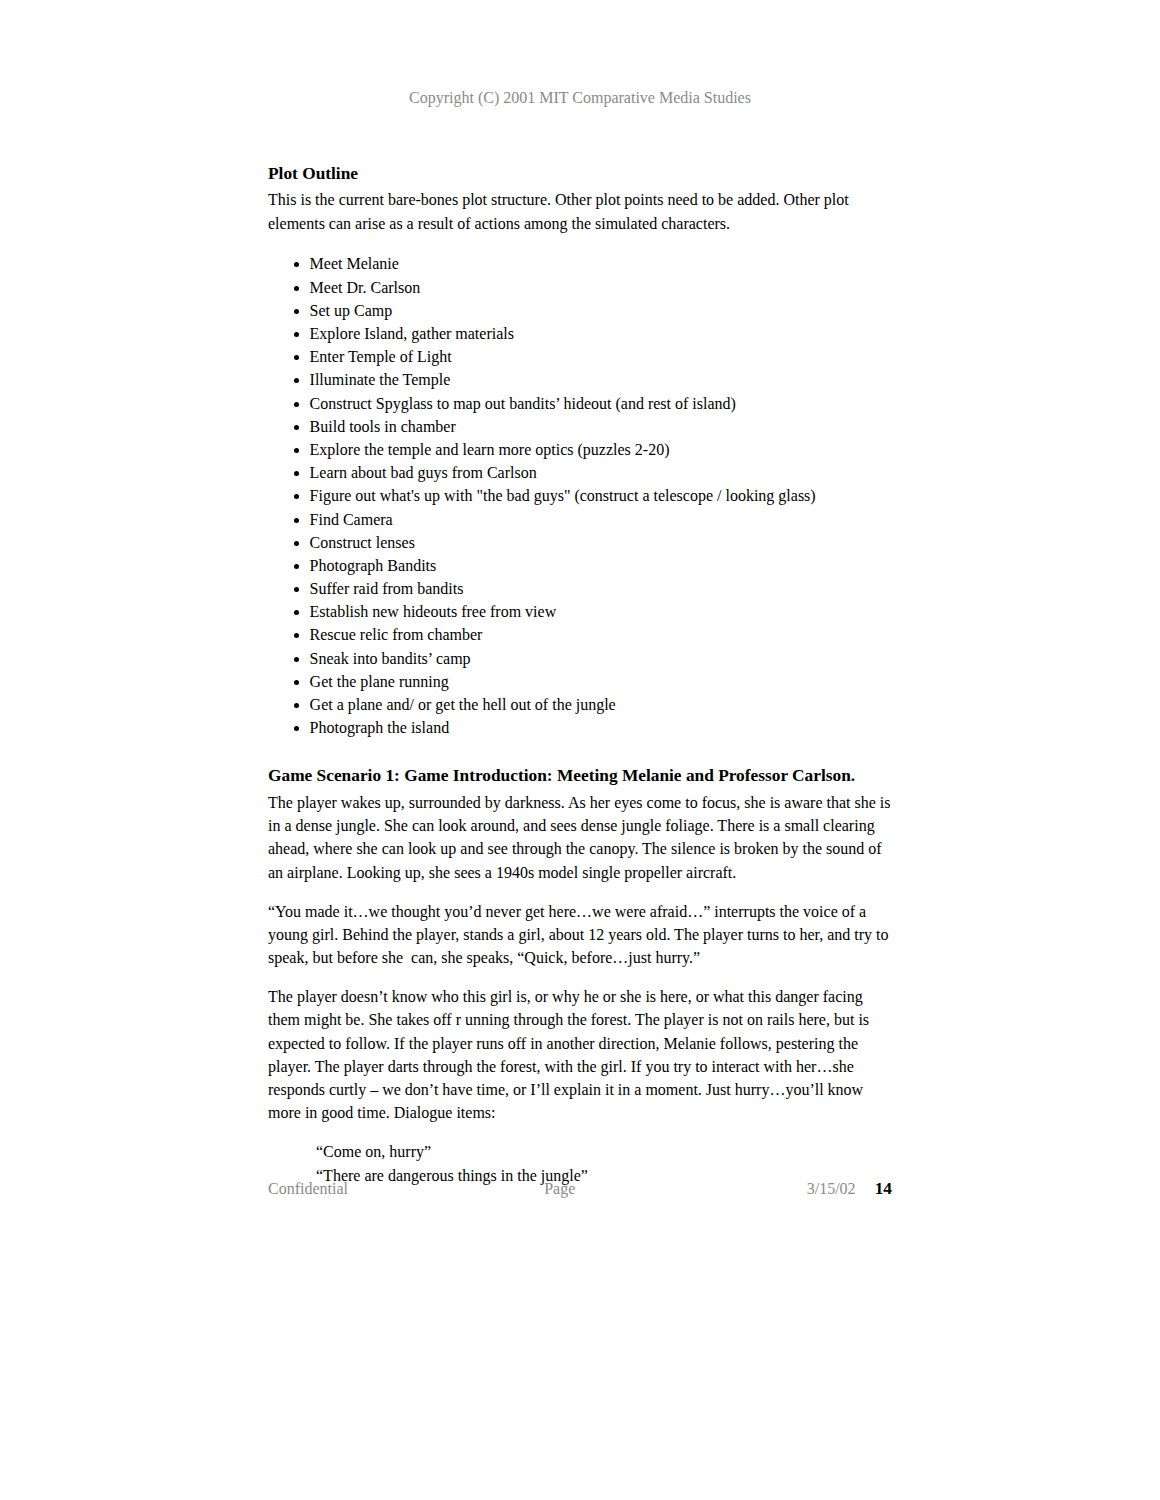Copyright (C) 2001 MIT Comparative Media Studies
Plot Outline
This is the current bare-bones plot structure. Other plot points need to be added. Other plot elements can arise as a result of actions among the simulated characters.
Meet Melanie
Meet Dr. Carlson
Set up Camp
Explore Island, gather materials
Enter Temple of Light
Illuminate the Temple
Construct Spyglass to map out bandits’ hideout (and rest of island)
Build tools in chamber
Explore the temple and learn more optics (puzzles 2-20)
Learn about bad guys from Carlson
Figure out what's up with "the bad guys" (construct a telescope / looking glass)
Find Camera
Construct lenses
Photograph Bandits
Suffer raid from bandits
Establish new hideouts free from view
Rescue relic from chamber
Sneak into bandits’ camp
Get the plane running
Get a plane and/ or get the hell out of the jungle
Photograph the island
Game Scenario 1: Game Introduction: Meeting Melanie and Professor Carlson.
The player wakes up, surrounded by darkness. As her eyes come to focus, she is aware that she is in a dense jungle. She can look around, and sees dense jungle foliage. There is a small clearing ahead, where she can look up and see through the canopy. The silence is broken by the sound of an airplane. Looking up, she sees a 1940s model single propeller aircraft.
“You made it…we thought you’d never get here…we were afraid…” interrupts the voice of a young girl. Behind the player, stands a girl, about 12 years old. The player turns to her, and try to speak, but before she can, she speaks, “Quick, before…just hurry.”
The player doesn’t know who this girl is, or why he or she is here, or what this danger facing them might be. She takes off r unning through the forest. The player is not on rails here, but is expected to follow. If the player runs off in another direction, Melanie follows, pestering the player. The player darts through the forest, with the girl. If you try to interact with her…she responds curtly – we don’t have time, or I’ll explain it in a moment. Just hurry…you’ll know more in good time. Dialogue items:
“Come on, hurry”
“There are dangerous things in the jungle”
Confidential Page 3/15/0214